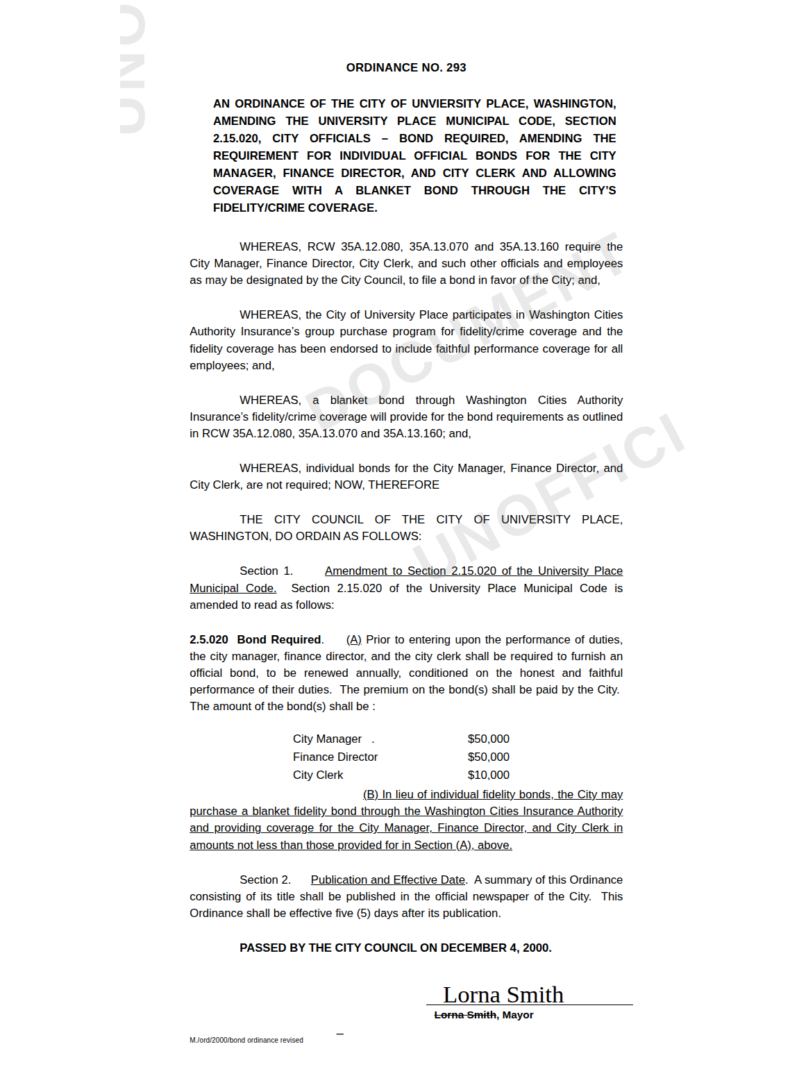UNOFFICIAL DOCUMENT UNOFFICIAL
ORDINANCE NO. 293
AN ORDINANCE OF THE CITY OF UNVIERSITY PLACE, WASHINGTON, AMENDING THE UNIVERSITY PLACE MUNICIPAL CODE, SECTION 2.15.020, CITY OFFICIALS – BOND REQUIRED, AMENDING THE REQUIREMENT FOR INDIVIDUAL OFFICIAL BONDS FOR THE CITY MANAGER, FINANCE DIRECTOR, AND CITY CLERK AND ALLOWING COVERAGE WITH A BLANKET BOND THROUGH THE CITY’S FIDELITY/CRIME COVERAGE.
WHEREAS, RCW 35A.12.080, 35A.13.070 and 35A.13.160 require the City Manager, Finance Director, City Clerk, and such other officials and employees as may be designated by the City Council, to file a bond in favor of the City; and,
WHEREAS, the City of University Place participates in Washington Cities Authority Insurance’s group purchase program for fidelity/crime coverage and the fidelity coverage has been endorsed to include faithful performance coverage for all employees; and,
WHEREAS, a blanket bond through Washington Cities Authority Insurance’s fidelity/crime coverage will provide for the bond requirements as outlined in RCW 35A.12.080, 35A.13.070 and 35A.13.160; and,
WHEREAS, individual bonds for the City Manager, Finance Director, and City Clerk, are not required; NOW, THEREFORE
THE CITY COUNCIL OF THE CITY OF UNIVERSITY PLACE, WASHINGTON, DO ORDAIN AS FOLLOWS:
Section 1. Amendment to Section 2.15.020 of the University Place Municipal Code. Section 2.15.020 of the University Place Municipal Code is amended to read as follows:
2.5.020 Bond Required. (A) Prior to entering upon the performance of duties, the city manager, finance director, and the city clerk shall be required to furnish an official bond, to be renewed annually, conditioned on the honest and faithful performance of their duties. The premium on the bond(s) shall be paid by the City. The amount of the bond(s) shall be :
| City Manager . | $50,000 |
| Finance Director | $50,000 |
| City Clerk | $10,000 |
(B) In lieu of individual fidelity bonds, the City may purchase a blanket fidelity bond through the Washington Cities Insurance Authority and providing coverage for the City Manager, Finance Director, and City Clerk in amounts not less than those provided for in Section (A), above.
Section 2. Publication and Effective Date. A summary of this Ordinance consisting of its title shall be published in the official newspaper of the City. This Ordinance shall be effective five (5) days after its publication.
PASSED BY THE CITY COUNCIL ON DECEMBER 4, 2000.
–
Lorna Smith
Lorna Smith, Mayor
M./ord/2000/bond ordinance revised